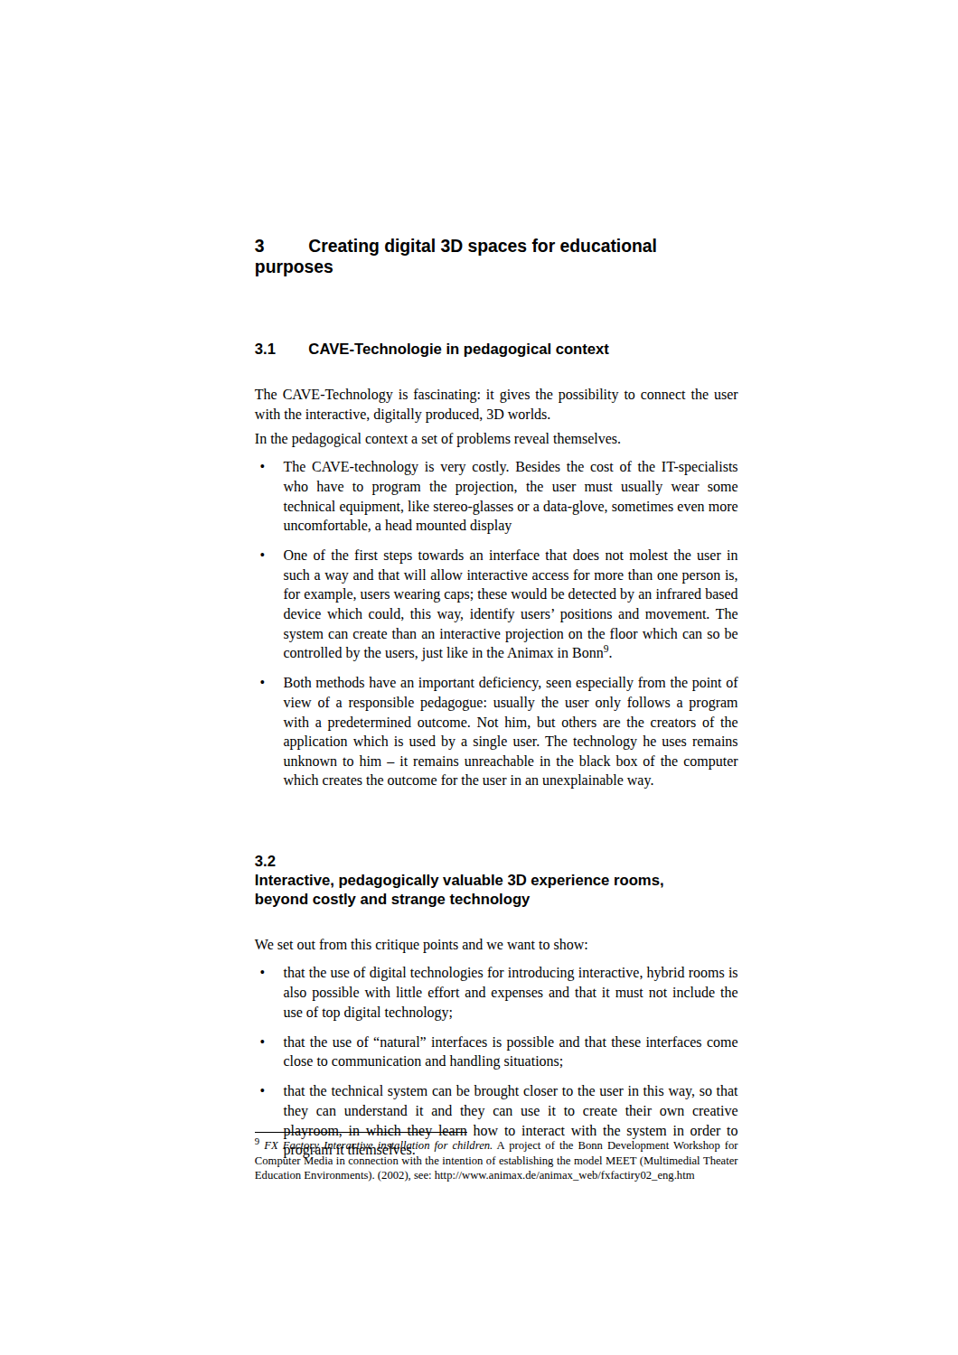3 Creating digital 3D spaces for educational purposes
3.1 CAVE-Technologie in pedagogical context
The CAVE-Technology is fascinating: it gives the possibility to connect the user with the interactive, digitally produced, 3D worlds.
In the pedagogical context a set of problems reveal themselves.
The CAVE-technology is very costly. Besides the cost of the IT-specialists who have to program the projection, the user must usually wear some technical equipment, like stereo-glasses or a data-glove, sometimes even more uncomfortable, a head mounted display
One of the first steps towards an interface that does not molest the user in such a way and that will allow interactive access for more than one person is, for example, users wearing caps; these would be detected by an infrared based device which could, this way, identify users’ positions and movement. The system can create than an interactive projection on the floor which can so be controlled by the users, just like in the Animax in Bonn9.
Both methods have an important deficiency, seen especially from the point of view of a responsible pedagogue: usually the user only follows a program with a predetermined outcome. Not him, but others are the creators of the application which is used by a single user. The technology he uses remains unknown to him – it remains unreachable in the black box of the computer which creates the outcome for the user in an unexplainable way.
3.2 Interactive, pedagogically valuable 3D experience rooms, beyond costly and strange technology
We set out from this critique points and we want to show:
that the use of digital technologies for introducing interactive, hybrid rooms is also possible with little effort and expenses and that it must not include the use of top digital technology;
that the use of “natural” interfaces is possible and that these interfaces come close to communication and handling situations;
that the technical system can be brought closer to the user in this way, so that they can understand it and they can use it to create their own creative playroom, in which they learn how to interact with the system in order to program it themselves.
9 FX Factory Interactive installation for children. A project of the Bonn Development Workshop for Computer Media in connection with the intention of establishing the model MEET (Multimedial Theater Education Environments). (2002), see: http://www.animax.de/animax_web/fxfactiry02_eng.htm